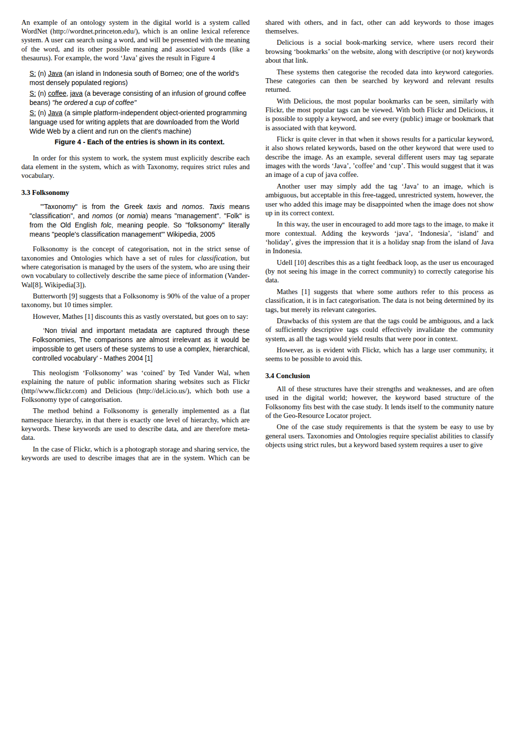An example of an ontology system in the digital world is a system called WordNet (http://wordnet.princeton.edu/), which is an online lexical reference system. A user can search using a word, and will be presented with the meaning of the word, and its other possible meaning and associated words (like a thesaurus). For example, the word ‘Java’ gives the result in Figure 4
S: (n) Java (an island in Indonesia south of Borneo; one of the world's most densely populated regions)
S: (n) coffee, java (a beverage consisting of an infusion of ground coffee beans) "he ordered a cup of coffee"
S: (n) Java (a simple platform-independent object-oriented programming language used for writing applets that are downloaded from the World Wide Web by a client and run on the client's machine)
Figure 4 - Each of the entries is shown in its context.
In order for this system to work, the system must explicitly describe each data element in the system, which as with Taxonomy, requires strict rules and vocabulary.
3.3 Folksonomy
"'Taxonomy" is from the Greek taxis and nomos. Taxis means "classification", and nomos (or nomia) means "management". "Folk" is from the Old English folc, meaning people. So "folksonomy" literally means "people's classification management"' Wikipedia, 2005
Folksonomy is the concept of categorisation, not in the strict sense of taxonomies and Ontologies which have a set of rules for classification, but where categorisation is managed by the users of the system, who are using their own vocabulary to collectively describe the same piece of information (Vander-Wal[8], Wikipedia[3]).
Butterworth [9] suggests that a Folksonomy is 90% of the value of a proper taxonomy, but 10 times simpler.
However, Mathes [1] discounts this as vastly overstated, but goes on to say:
‘Non trivial and important metadata are captured through these Folksonomies, The comparisons are almost irrelevant as it would be impossible to get users of these systems to use a complex, hierarchical, controlled vocabulary’ - Mathes 2004 [1]
This neologism ‘Folksonomy’ was ‘coined’ by Ted Vander Wal, when explaining the nature of public information sharing websites such as Flickr (http//www.flickr.com) and Delicious (http://del.icio.us/), which both use a Folksonomy type of categorisation.
The method behind a Folksonomy is generally implemented as a flat namespace hierarchy, in that there is exactly one level of hierarchy, which are keywords. These keywords are used to describe data, and are therefore meta-data.
In the case of Flickr, which is a photograph storage and sharing service, the keywords are used to describe images that are in the system. Which can be shared with others, and in fact, other can add keywords to those images themselves.
Delicious is a social book-marking service, where users record their browsing ‘bookmarks’ on the website, along with descriptive (or not) keywords about that link.
These systems then categorise the recoded data into keyword categories. These categories can then be searched by keyword and relevant results returned.
With Delicious, the most popular bookmarks can be seen, similarly with Flickr, the most popular tags can be viewed. With both Flickr and Delicious, it is possible to supply a keyword, and see every (public) image or bookmark that is associated with that keyword.
Flickr is quite clever in that when it shows results for a particular keyword, it also shows related keywords, based on the other keyword that were used to describe the image. As an example, several different users may tag separate images with the words ‘Java’, ’coffee’ and ‘cup’. This would suggest that it was an image of a cup of java coffee.
Another user may simply add the tag ‘Java’ to an image, which is ambiguous, but acceptable in this free-tagged, unrestricted system, however, the user who added this image may be disappointed when the image does not show up in its correct context.
In this way, the user in encouraged to add more tags to the image, to make it more contextual. Adding the keywords ‘java’, ‘Indonesia’, ‘island’ and ‘holiday’, gives the impression that it is a holiday snap from the island of Java in Indonesia.
Udell [10] describes this as a tight feedback loop, as the user us encouraged (by not seeing his image in the correct community) to correctly categorise his data.
Mathes [1] suggests that where some authors refer to this process as classification, it is in fact categorisation. The data is not being determined by its tags, but merely its relevant categories.
Drawbacks of this system are that the tags could be ambiguous, and a lack of sufficiently descriptive tags could effectively invalidate the community system, as all the tags would yield results that were poor in context.
However, as is evident with Flickr, which has a large user community, it seems to be possible to avoid this.
3.4 Conclusion
All of these structures have their strengths and weaknesses, and are often used in the digital world; however, the keyword based structure of the Folksonomy fits best with the case study. It lends itself to the community nature of the Geo-Resource Locator project.
One of the case study requirements is that the system be easy to use by general users. Taxonomies and Ontologies require specialist abilities to classify objects using strict rules, but a keyword based system requires a user to give